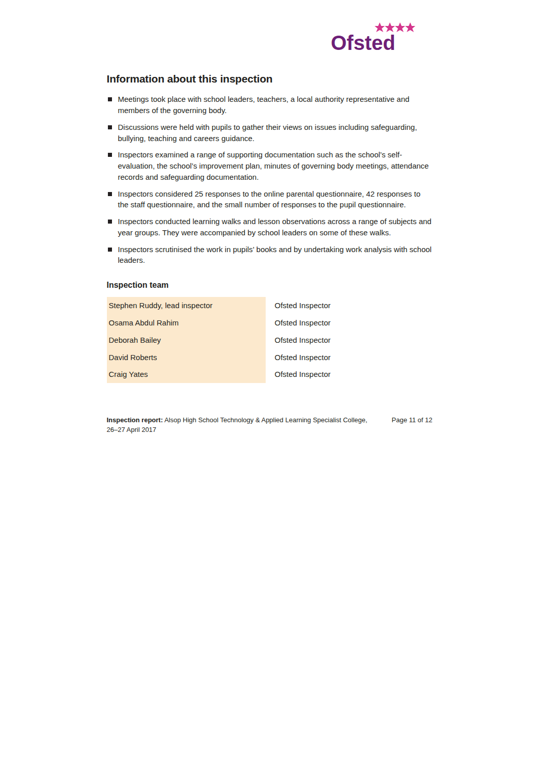Ofsted
Information about this inspection
Meetings took place with school leaders, teachers, a local authority representative and members of the governing body.
Discussions were held with pupils to gather their views on issues including safeguarding, bullying, teaching and careers guidance.
Inspectors examined a range of supporting documentation such as the school’s self-evaluation, the school’s improvement plan, minutes of governing body meetings, attendance records and safeguarding documentation.
Inspectors considered 25 responses to the online parental questionnaire, 42 responses to the staff questionnaire, and the small number of responses to the pupil questionnaire.
Inspectors conducted learning walks and lesson observations across a range of subjects and year groups. They were accompanied by school leaders on some of these walks.
Inspectors scrutinised the work in pupils’ books and by undertaking work analysis with school leaders.
Inspection team
| Stephen Ruddy, lead inspector | Ofsted Inspector |
| Osama Abdul Rahim | Ofsted Inspector |
| Deborah Bailey | Ofsted Inspector |
| David Roberts | Ofsted Inspector |
| Craig Yates | Ofsted Inspector |
Inspection report: Alsop High School Technology & Applied Learning Specialist College, Page 11 of 12 26–27 April 2017